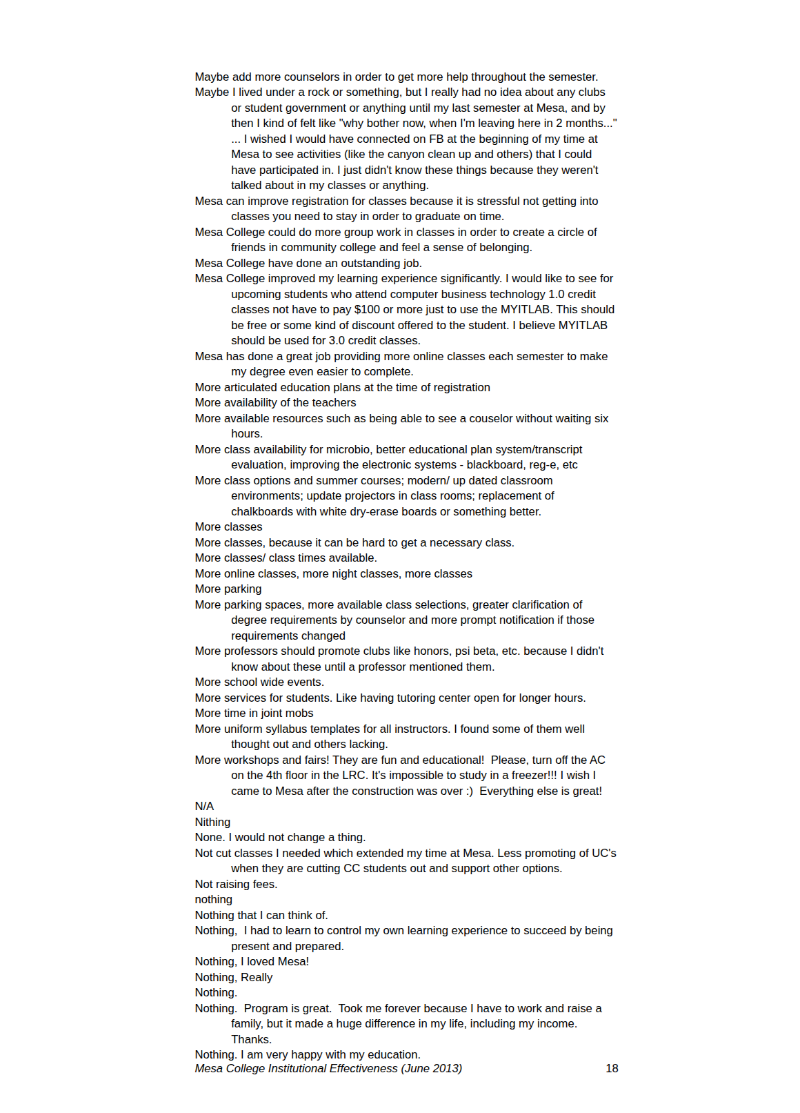Maybe add more counselors in order to get more help throughout the semester.
Maybe I lived under a rock or something, but I really had no idea about any clubs or student government or anything until my last semester at Mesa, and by then I kind of felt like "why bother now, when I'm leaving here in 2 months..." ... I wished I would have connected on FB at the beginning of my time at Mesa to see activities (like the canyon clean up and others) that I could have participated in. I just didn't know these things because they weren't talked about in my classes or anything.
Mesa can improve registration for classes because it is stressful not getting into classes you need to stay in order to graduate on time.
Mesa College could do more group work in classes in order to create a circle of friends in community college and feel a sense of belonging.
Mesa College have done an outstanding job.
Mesa College improved my learning experience significantly. I would like to see for upcoming students who attend computer business technology 1.0 credit classes not have to pay $100 or more just to use the MYITLAB. This should be free or some kind of discount offered to the student. I believe MYITLAB should be used for 3.0 credit classes.
Mesa has done a great job providing more online classes each semester to make my degree even easier to complete.
More articulated education plans at the time of registration
More availability of the teachers
More available resources such as being able to see a couselor without waiting six hours.
More class availability for microbio, better educational plan system/transcript evaluation, improving the electronic systems - blackboard, reg-e, etc
More class options and summer courses; modern/ up dated classroom environments; update projectors in class rooms; replacement of chalkboards with white dry-erase boards or something better.
More classes
More classes, because it can be hard to get a necessary class.
More classes/ class times available.
More online classes, more night classes, more classes
More parking
More parking spaces, more available class selections, greater clarification of degree requirements by counselor and more prompt notification if those requirements changed
More professors should promote clubs like honors, psi beta, etc. because I didn't know about these until a professor mentioned them.
More school wide events.
More services for students. Like having tutoring center open for longer hours.
More time in joint mobs
More uniform syllabus templates for all instructors. I found some of them well thought out and others lacking.
More workshops and fairs! They are fun and educational! Please, turn off the AC on the 4th floor in the LRC. It's impossible to study in a freezer!!! I wish I came to Mesa after the construction was over :) Everything else is great!
N/A
Nithing
None. I would not change a thing.
Not cut classes I needed which extended my time at Mesa. Less promoting of UC's when they are cutting CC students out and support other options.
Not raising fees.
nothing
Nothing that I can think of.
Nothing, I had to learn to control my own learning experience to succeed by being present and prepared.
Nothing, I loved Mesa!
Nothing, Really
Nothing.
Nothing. Program is great. Took me forever because I have to work and raise a family, but it made a huge difference in my life, including my income. Thanks.
Nothing. I am very happy with my education.
Mesa College Institutional Effectiveness (June 2013) 18